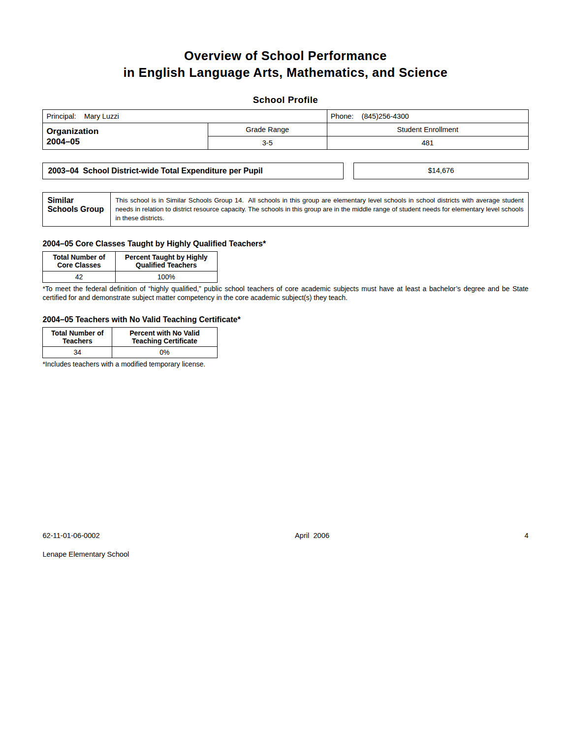Overview of School Performance
in English Language Arts, Mathematics, and Science
School Profile
| Principal: Mary Luzzi | Phone: (845)256-4300 |
| Organization 2004–05 | Grade Range | Student Enrollment |
| 3-5 | 481 |
2003–04 School District-wide Total Expenditure per Pupil
$14,676
| Similar Schools Group | This school is in Similar Schools Group 14. All schools in this group are elementary level schools in school districts with average student needs in relation to district resource capacity. The schools in this group are in the middle range of student needs for elementary level schools in these districts. |
2004–05 Core Classes Taught by Highly Qualified Teachers*
| Total Number of Core Classes | Percent Taught by Highly Qualified Teachers |
| --- | --- |
| 42 | 100% |
*To meet the federal definition of “highly qualified,” public school teachers of core academic subjects must have at least a bachelor’s degree and be State certified for and demonstrate subject matter competency in the core academic subject(s) they teach.
2004–05 Teachers with No Valid Teaching Certificate*
| Total Number of Teachers | Percent with No Valid Teaching Certificate |
| --- | --- |
| 34 | 0% |
*Includes teachers with a modified temporary license.
62-11-01-06-0002
April 2006
4
Lenape Elementary School